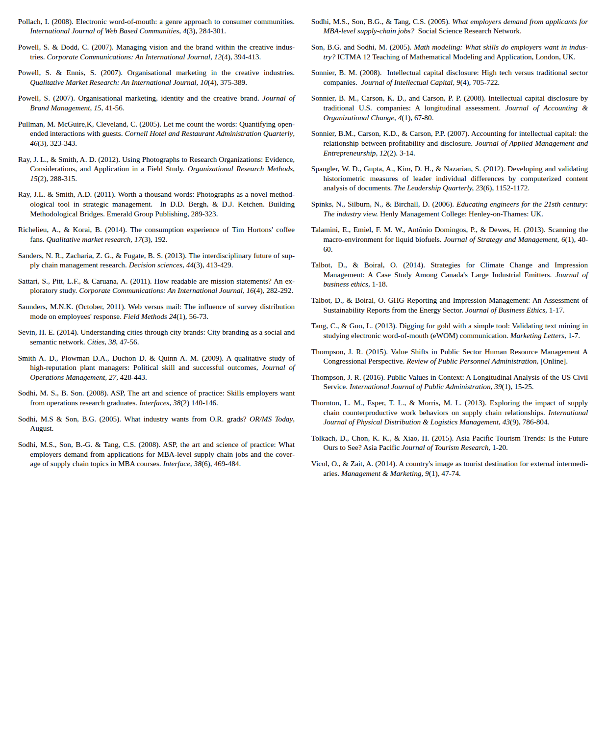Pollach, I. (2008). Electronic word-of-mouth: a genre approach to consumer communities. International Journal of Web Based Communities, 4(3), 284-301.
Powell, S. & Dodd, C. (2007). Managing vision and the brand within the creative industries. Corporate Communications: An International Journal, 12(4), 394-413.
Powell, S. & Ennis, S. (2007). Organisational marketing in the creative industries. Qualitative Market Research: An International Journal, 10(4), 375-389.
Powell, S. (2007). Organisational marketing, identity and the creative brand. Journal of Brand Management, 15, 41-56.
Pullman, M. McGuire,K, Cleveland, C. (2005). Let me count the words: Quantifying open-ended interactions with guests. Cornell Hotel and Restaurant Administration Quarterly, 46(3), 323-343.
Ray, J. L., & Smith, A. D. (2012). Using Photographs to Research Organizations: Evidence, Considerations, and Application in a Field Study. Organizational Research Methods, 15(2), 288-315.
Ray, J.L. & Smith, A.D. (2011). Worth a thousand words: Photographs as a novel methodological tool in strategic management. In D.D. Bergh, & D.J. Ketchen. Building Methodological Bridges. Emerald Group Publishing, 289-323.
Richelieu, A., & Korai, B. (2014). The consumption experience of Tim Hortons' coffee fans. Qualitative market research, 17(3), 192.
Sanders, N. R., Zacharia, Z. G., & Fugate, B. S. (2013). The interdisciplinary future of supply chain management research. Decision sciences, 44(3), 413-429.
Sattari, S., Pitt, L.F., & Caruana, A. (2011). How readable are mission statements? An exploratory study. Corporate Communications: An International Journal, 16(4), 282-292.
Saunders, M.N.K. (October, 2011). Web versus mail: The influence of survey distribution mode on employees' response. Field Methods 24(1), 56-73.
Sevin, H. E. (2014). Understanding cities through city brands: City branding as a social and semantic network. Cities, 38, 47-56.
Smith A. D., Plowman D.A., Duchon D. & Quinn A. M. (2009). A qualitative study of high-reputation plant managers: Political skill and successful outcomes, Journal of Operations Management, 27, 428-443.
Sodhi, M. S., B. Son. (2008). ASP, The art and science of practice: Skills employers want from operations research graduates. Interfaces, 38(2) 140-146.
Sodhi, M.S & Son, B.G. (2005). What industry wants from O.R. grads? OR/MS Today, August.
Sodhi, M.S., Son, B.-G. & Tang, C.S. (2008). ASP, the art and science of practice: What employers demand from applications for MBA-level supply chain jobs and the coverage of supply chain topics in MBA courses. Interface, 38(6), 469-484.
Sodhi, M.S., Son, B.G., & Tang, C.S. (2005). What employers demand from applicants for MBA-level supply-chain jobs? Social Science Research Network.
Son, B.G. and Sodhi, M. (2005). Math modeling: What skills do employers want in industry? ICTMA 12 Teaching of Mathematical Modeling and Application, London, UK.
Sonnier, B. M. (2008). Intellectual capital disclosure: High tech versus traditional sector companies. Journal of Intellectual Capital, 9(4), 705-722.
Sonnier, B. M., Carson, K. D., and Carson, P. P. (2008). Intellectual capital disclosure by traditional U.S. companies: A longitudinal assessment. Journal of Accounting & Organizational Change, 4(1), 67-80.
Sonnier, B.M., Carson, K.D., & Carson, P.P. (2007). Accounting for intellectual capital: the relationship between profitability and disclosure. Journal of Applied Management and Entrepreneurship, 12(2). 3-14.
Spangler, W. D., Gupta, A., Kim, D. H., & Nazarian, S. (2012). Developing and validating historiometric measures of leader individual differences by computerized content analysis of documents. The Leadership Quarterly, 23(6), 1152-1172.
Spinks, N., Silburn, N., & Birchall, D. (2006). Educating engineers for the 21sth century: The industry view. Henly Management College: Henley-on-Thames: UK.
Talamini, E., Emiel, F. M. W., Antônio Domingos, P., & Dewes, H. (2013). Scanning the macro-environment for liquid biofuels. Journal of Strategy and Management, 6(1), 40-60.
Talbot, D., & Boiral, O. (2014). Strategies for Climate Change and Impression Management: A Case Study Among Canada's Large Industrial Emitters. Journal of business ethics, 1-18.
Talbot, D., & Boiral, O. GHG Reporting and Impression Management: An Assessment of Sustainability Reports from the Energy Sector. Journal of Business Ethics, 1-17.
Tang, C., & Guo, L. (2013). Digging for gold with a simple tool: Validating text mining in studying electronic word-of-mouth (eWOM) communication. Marketing Letters, 1-7.
Thompson, J. R. (2015). Value Shifts in Public Sector Human Resource Management A Congressional Perspective. Review of Public Personnel Administration, [Online].
Thompson, J. R. (2016). Public Values in Context: A Longitudinal Analysis of the US Civil Service. International Journal of Public Administration, 39(1), 15-25.
Thornton, L. M., Esper, T. L., & Morris, M. L. (2013). Exploring the impact of supply chain counterproductive work behaviors on supply chain relationships. International Journal of Physical Distribution & Logistics Management, 43(9), 786-804.
Tolkach, D., Chon, K. K., & Xiao, H. (2015). Asia Pacific Tourism Trends: Is the Future Ours to See? Asia Pacific Journal of Tourism Research, 1-20.
Vicol, O., & Zait, A. (2014). A country's image as tourist destination for external intermediaries. Management & Marketing, 9(1), 47-74.